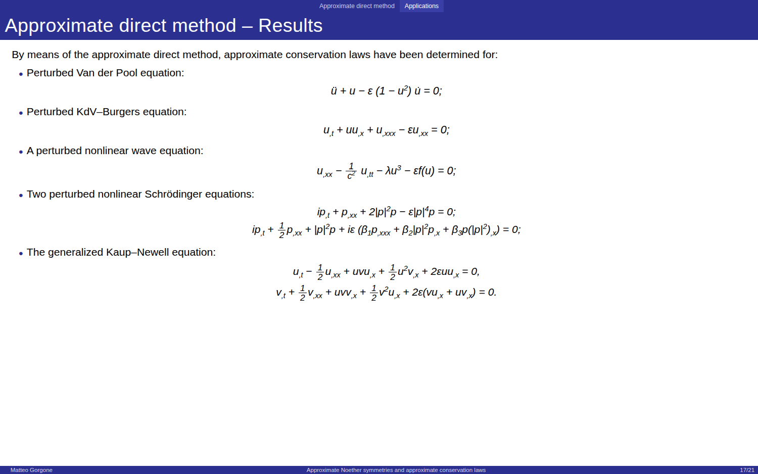Approximate direct method
Applications
Approximate direct method – Results
By means of the approximate direct method, approximate conservation laws have been determined for:
Perturbed Van der Pool equation:
ü + u − ε (1 − u2) u̇ = 0;
Perturbed KdV–Burgers equation:
u,t + uu,x + u,xxx − εu,xx = 0;
A perturbed nonlinear wave equation:
u,xx − 1 c2 u,tt − λu3 − εf(u) = 0;
Two perturbed nonlinear Schrödinger equations:
ip,t + p,xx + 2|p|2p − ε|p|4p = 0;
ip,t + 12p,xx + |p|2p + iε (β1p,xxx + β2|p|2p,x + β3p(|p|2),x) = 0;
The generalized Kaup–Newell equation:
u,t − 12u,xx + uvu,x + 12u2v,x + 2εuu,x = 0,
v,t + 12v,xx + uvv,x + 12v2u,x + 2ε(vu,x + uv,x) = 0.
Matteo Gorgone
Approximate Noether symmetries and approximate conservation laws
17/21